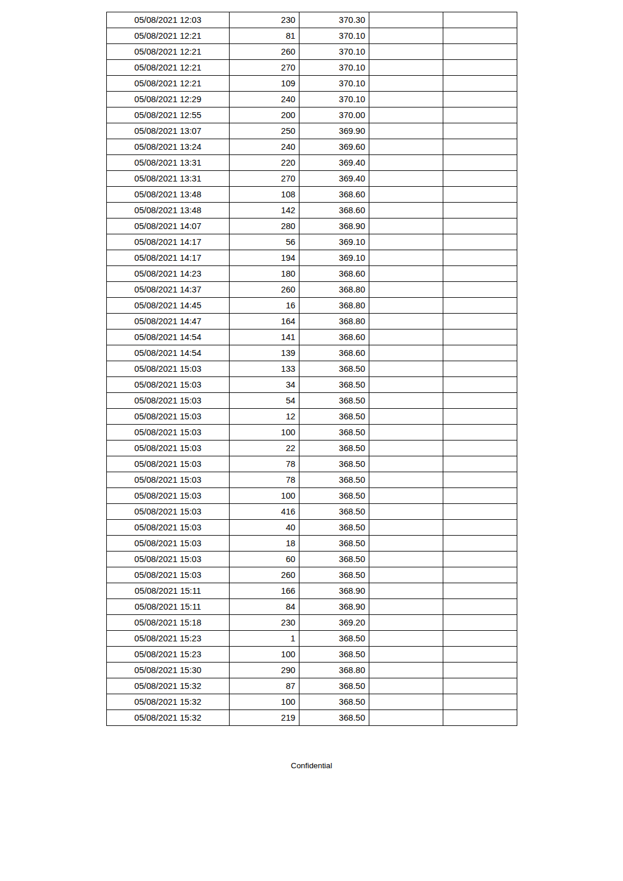| 05/08/2021 12:03 | 230 | 370.30 | | |
| 05/08/2021 12:21 | 81 | 370.10 | | |
| 05/08/2021 12:21 | 260 | 370.10 | | |
| 05/08/2021 12:21 | 270 | 370.10 | | |
| 05/08/2021 12:21 | 109 | 370.10 | | |
| 05/08/2021 12:29 | 240 | 370.10 | | |
| 05/08/2021 12:55 | 200 | 370.00 | | |
| 05/08/2021 13:07 | 250 | 369.90 | | |
| 05/08/2021 13:24 | 240 | 369.60 | | |
| 05/08/2021 13:31 | 220 | 369.40 | | |
| 05/08/2021 13:31 | 270 | 369.40 | | |
| 05/08/2021 13:48 | 108 | 368.60 | | |
| 05/08/2021 13:48 | 142 | 368.60 | | |
| 05/08/2021 14:07 | 280 | 368.90 | | |
| 05/08/2021 14:17 | 56 | 369.10 | | |
| 05/08/2021 14:17 | 194 | 369.10 | | |
| 05/08/2021 14:23 | 180 | 368.60 | | |
| 05/08/2021 14:37 | 260 | 368.80 | | |
| 05/08/2021 14:45 | 16 | 368.80 | | |
| 05/08/2021 14:47 | 164 | 368.80 | | |
| 05/08/2021 14:54 | 141 | 368.60 | | |
| 05/08/2021 14:54 | 139 | 368.60 | | |
| 05/08/2021 15:03 | 133 | 368.50 | | |
| 05/08/2021 15:03 | 34 | 368.50 | | |
| 05/08/2021 15:03 | 54 | 368.50 | | |
| 05/08/2021 15:03 | 12 | 368.50 | | |
| 05/08/2021 15:03 | 100 | 368.50 | | |
| 05/08/2021 15:03 | 22 | 368.50 | | |
| 05/08/2021 15:03 | 78 | 368.50 | | |
| 05/08/2021 15:03 | 78 | 368.50 | | |
| 05/08/2021 15:03 | 100 | 368.50 | | |
| 05/08/2021 15:03 | 416 | 368.50 | | |
| 05/08/2021 15:03 | 40 | 368.50 | | |
| 05/08/2021 15:03 | 18 | 368.50 | | |
| 05/08/2021 15:03 | 60 | 368.50 | | |
| 05/08/2021 15:03 | 260 | 368.50 | | |
| 05/08/2021 15:11 | 166 | 368.90 | | |
| 05/08/2021 15:11 | 84 | 368.90 | | |
| 05/08/2021 15:18 | 230 | 369.20 | | |
| 05/08/2021 15:23 | 1 | 368.50 | | |
| 05/08/2021 15:23 | 100 | 368.50 | | |
| 05/08/2021 15:30 | 290 | 368.80 | | |
| 05/08/2021 15:32 | 87 | 368.50 | | |
| 05/08/2021 15:32 | 100 | 368.50 | | |
| 05/08/2021 15:32 | 219 | 368.50 | | |
Confidential